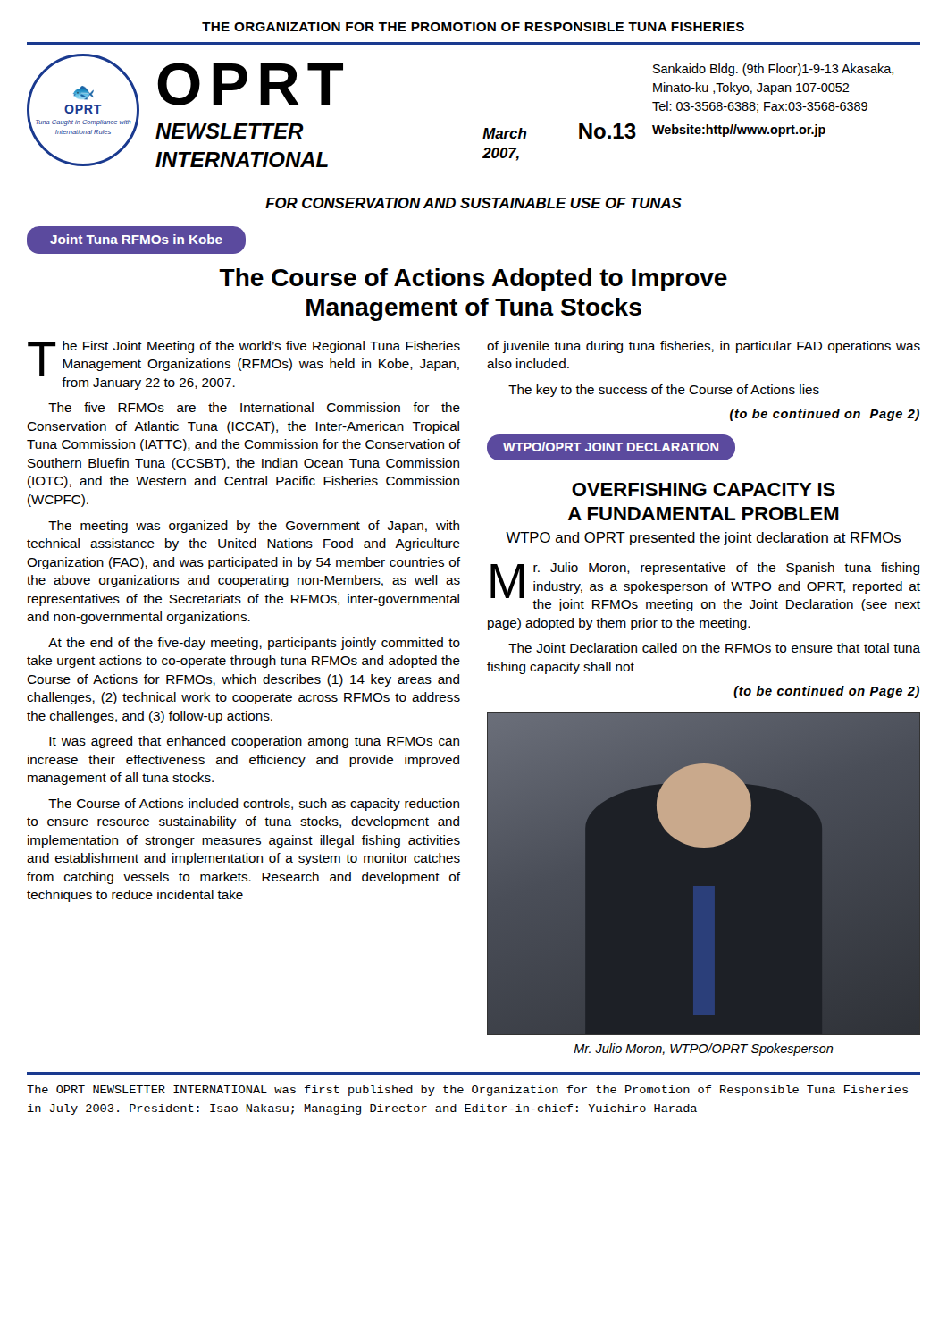THE ORGANIZATION FOR THE PROMOTION OF RESPONSIBLE TUNA FISHERIES
🐟
OPRT
Tuna Caught in Compliance with International Rules
OPRT
NEWSLETTER INTERNATIONAL March 2007, No.13
Sankaido Bldg. (9th Floor)1-9-13 Akasaka,
Minato-ku ,Tokyo, Japan 107-0052
Tel: 03-3568-6388; Fax:03-3568-6389
Website:http//www.oprt.or.jp
FOR CONSERVATION AND SUSTAINABLE USE OF TUNAS
Joint Tuna RFMOs in Kobe
The Course of Actions Adopted to Improve
Management of Tuna Stocks
The First Joint Meeting of the world’s five Regional Tuna Fisheries Management Organizations (RFMOs) was held in Kobe, Japan, from January 22 to 26, 2007.
The five RFMOs are the International Commission for the Conservation of Atlantic Tuna (ICCAT), the Inter-American Tropical Tuna Commission (IATTC), and the Commission for the Conservation of Southern Bluefin Tuna (CCSBT), the Indian Ocean Tuna Commission (IOTC), and the Western and Central Pacific Fisheries Commission (WCPFC).
The meeting was organized by the Government of Japan, with technical assistance by the United Nations Food and Agriculture Organization (FAO), and was participated in by 54 member countries of the above organizations and cooperating non-Members, as well as representatives of the Secretariats of the RFMOs, inter-governmental and non-governmental organizations.
At the end of the five-day meeting, participants jointly committed to take urgent actions to co-operate through tuna RFMOs and adopted the Course of Actions for RFMOs, which describes (1) 14 key areas and challenges, (2) technical work to cooperate across RFMOs to address the challenges, and (3) follow-up actions.
It was agreed that enhanced cooperation among tuna RFMOs can increase their effectiveness and efficiency and provide improved management of all tuna stocks.
The Course of Actions included controls, such as capacity reduction to ensure resource sustainability of tuna stocks, development and implementation of stronger measures against illegal fishing activities and establishment and implementation of a system to monitor catches from catching vessels to markets. Research and development of techniques to reduce incidental take
of juvenile tuna during tuna fisheries, in particular FAD operations was also included.
The key to the success of the Course of Actions lies
(to be continued on Page 2)
WTPO/OPRT JOINT DECLARATION
OVERFISHING CAPACITY IS
A FUNDAMENTAL PROBLEM
WTPO and OPRT presented the joint declaration at RFMOs
Mr. Julio Moron, representative of the Spanish tuna fishing industry, as a spokesperson of WTPO and OPRT, reported at the joint RFMOs meeting on the Joint Declaration (see next page) adopted by them prior to the meeting.
The Joint Declaration called on the RFMOs to ensure that total tuna fishing capacity shall not
(to be continued on Page 2)
Mr. Julio Moron, WTPO/OPRT Spokesperson
The OPRT NEWSLETTER INTERNATIONAL was first published by the Organization for the Promotion of Responsible Tuna Fisheries in July 2003. President: Isao Nakasu; Managing Director and Editor-in-chief: Yuichiro Harada